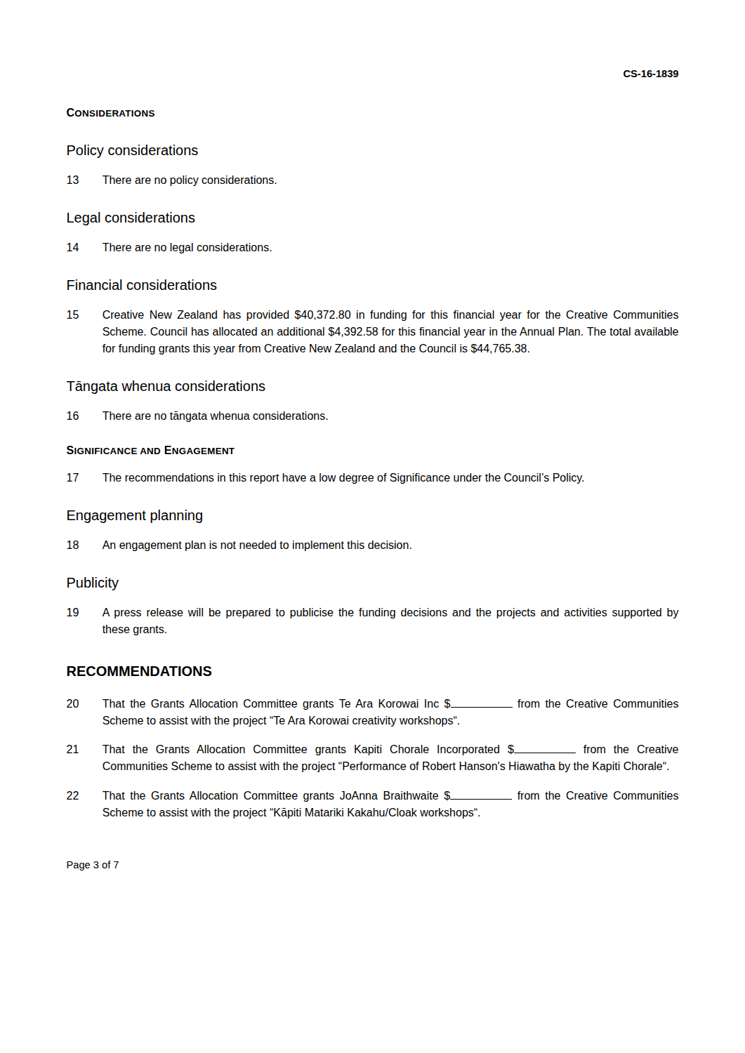CS-16-1839
CONSIDERATIONS
Policy considerations
13 There are no policy considerations.
Legal considerations
14 There are no legal considerations.
Financial considerations
15 Creative New Zealand has provided $40,372.80 in funding for this financial year for the Creative Communities Scheme. Council has allocated an additional $4,392.58 for this financial year in the Annual Plan. The total available for funding grants this year from Creative New Zealand and the Council is $44,765.38.
Tāngata whenua considerations
16 There are no tāngata whenua considerations.
SIGNIFICANCE AND ENGAGEMENT
17 The recommendations in this report have a low degree of Significance under the Council’s Policy.
Engagement planning
18 An engagement plan is not needed to implement this decision.
Publicity
19 A press release will be prepared to publicise the funding decisions and the projects and activities supported by these grants.
RECOMMENDATIONS
20 That the Grants Allocation Committee grants Te Ara Korowai Inc $ from the Creative Communities Scheme to assist with the project “Te Ara Korowai creativity workshops“.
21 That the Grants Allocation Committee grants Kapiti Chorale Incorporated $ from the Creative Communities Scheme to assist with the project “Performance of Robert Hanson's Hiawatha by the Kapiti Chorale“.
22 That the Grants Allocation Committee grants JoAnna Braithwaite $ from the Creative Communities Scheme to assist with the project “Kāpiti Matariki Kakahu/Cloak workshops“.
Page 3 of 7